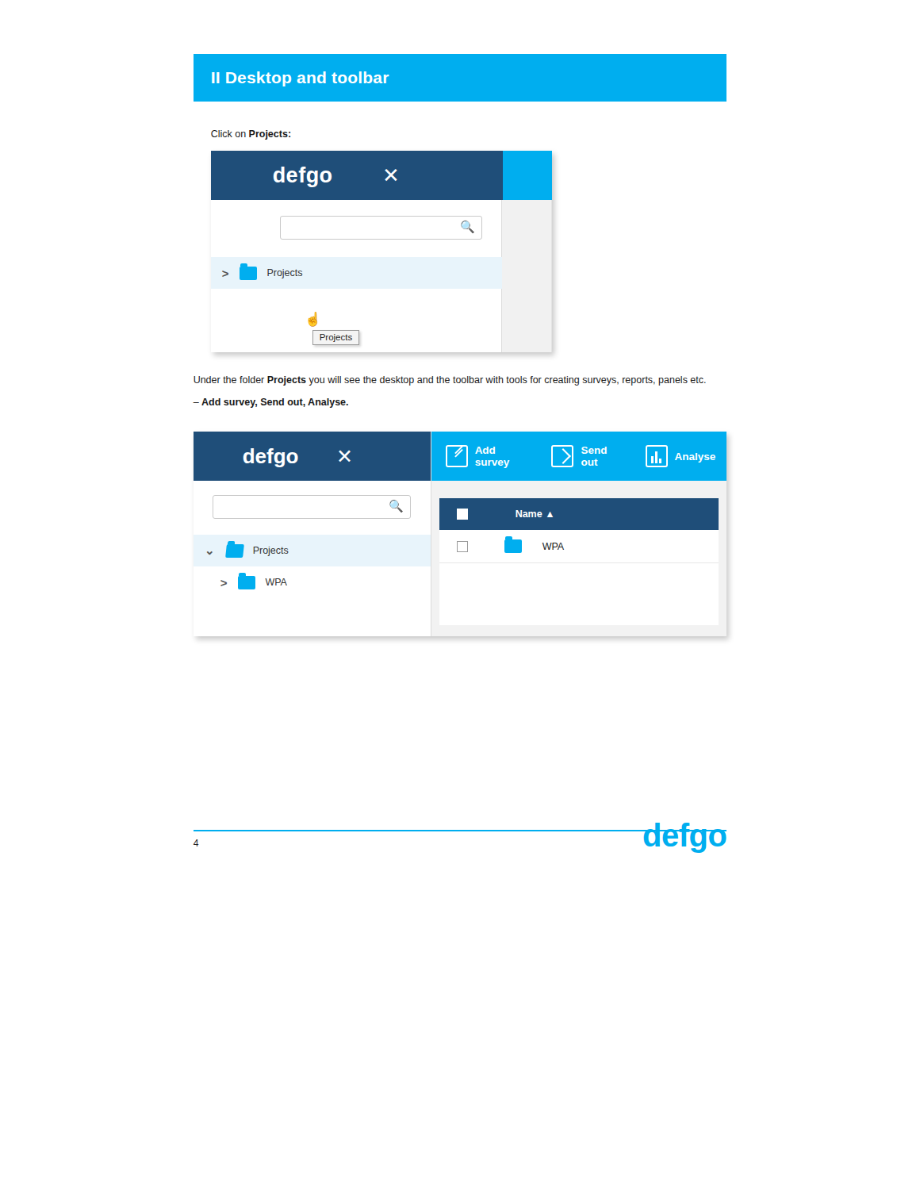II Desktop and toolbar
Click on Projects:
defgo
✕
🔍
> Projects
☝
Projects
Under the folder Projects you will see the desktop and the toolbar with tools for creating surveys, reports, panels etc.
– Add survey, Send out, Analyse.
defgo
✕
🔍
⌄ Projects
> WPA
Add survey
Send out
Analyse
Name ▲
WPA
4
defgo